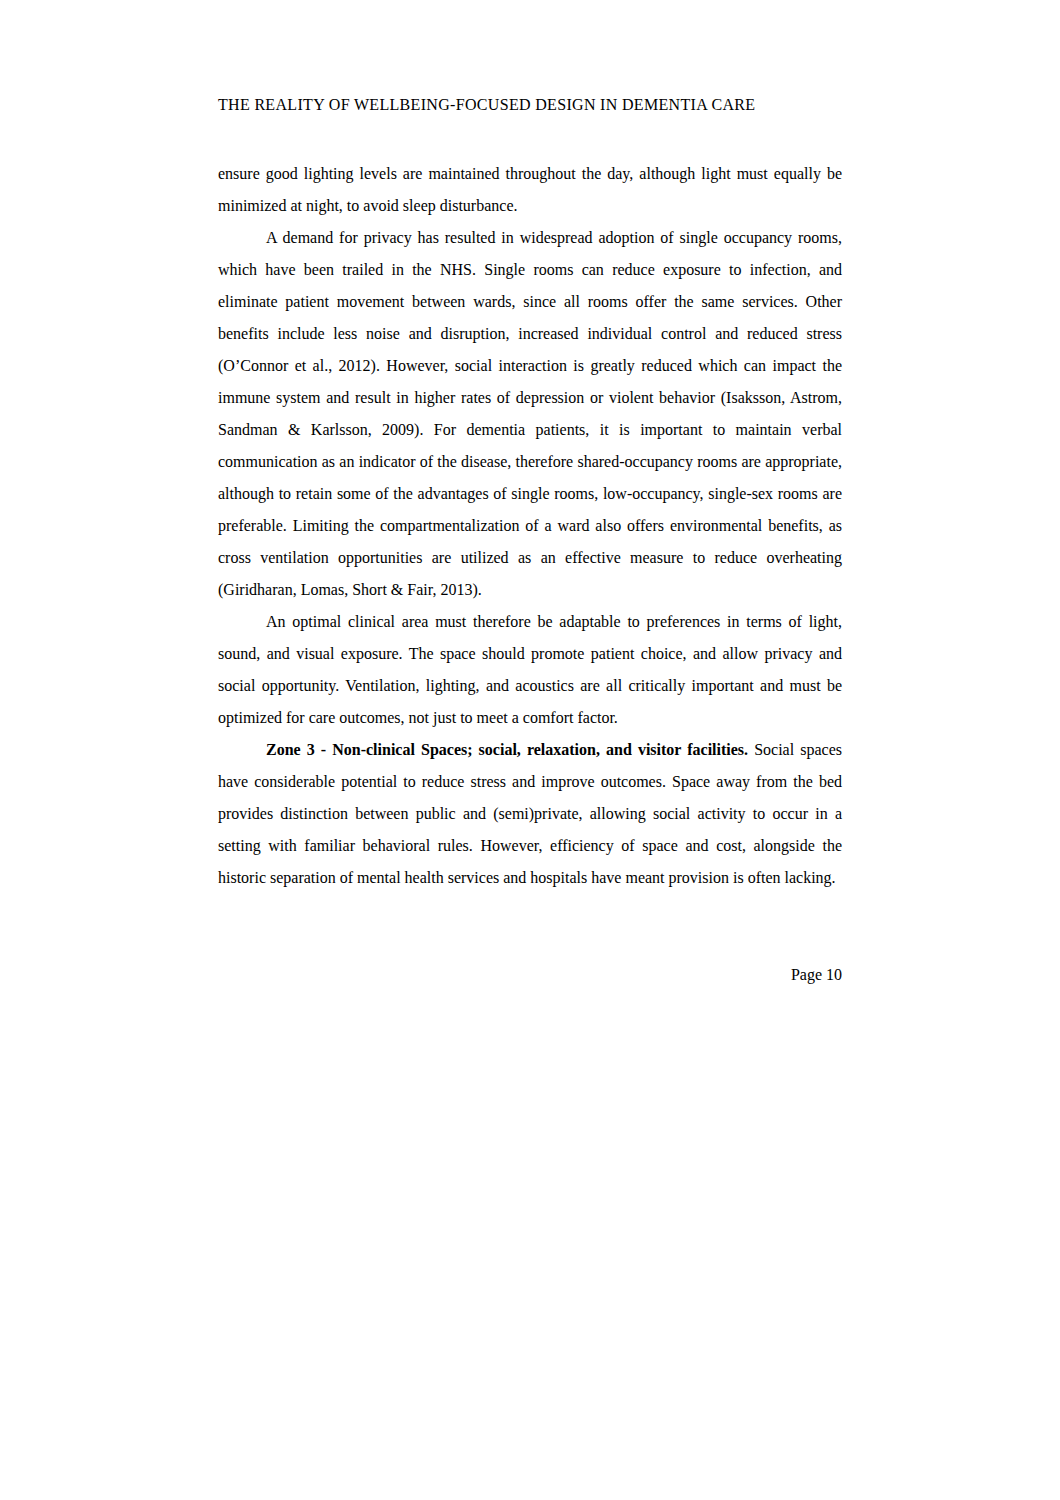The Reality of Wellbeing-Focused Design in Dementia Care
ensure good lighting levels are maintained throughout the day, although light must equally be minimized at night, to avoid sleep disturbance.
A demand for privacy has resulted in widespread adoption of single occupancy rooms, which have been trailed in the NHS. Single rooms can reduce exposure to infection, and eliminate patient movement between wards, since all rooms offer the same services. Other benefits include less noise and disruption, increased individual control and reduced stress (O’Connor et al., 2012). However, social interaction is greatly reduced which can impact the immune system and result in higher rates of depression or violent behavior (Isaksson, Astrom, Sandman & Karlsson, 2009). For dementia patients, it is important to maintain verbal communication as an indicator of the disease, therefore shared-occupancy rooms are appropriate, although to retain some of the advantages of single rooms, low-occupancy, single-sex rooms are preferable. Limiting the compartmentalization of a ward also offers environmental benefits, as cross ventilation opportunities are utilized as an effective measure to reduce overheating (Giridharan, Lomas, Short & Fair, 2013).
An optimal clinical area must therefore be adaptable to preferences in terms of light, sound, and visual exposure. The space should promote patient choice, and allow privacy and social opportunity. Ventilation, lighting, and acoustics are all critically important and must be optimized for care outcomes, not just to meet a comfort factor.
Zone 3 - Non-clinical Spaces; social, relaxation, and visitor facilities. Social spaces have considerable potential to reduce stress and improve outcomes. Space away from the bed provides distinction between public and (semi)private, allowing social activity to occur in a setting with familiar behavioral rules. However, efficiency of space and cost, alongside the historic separation of mental health services and hospitals have meant provision is often lacking.
Page 10